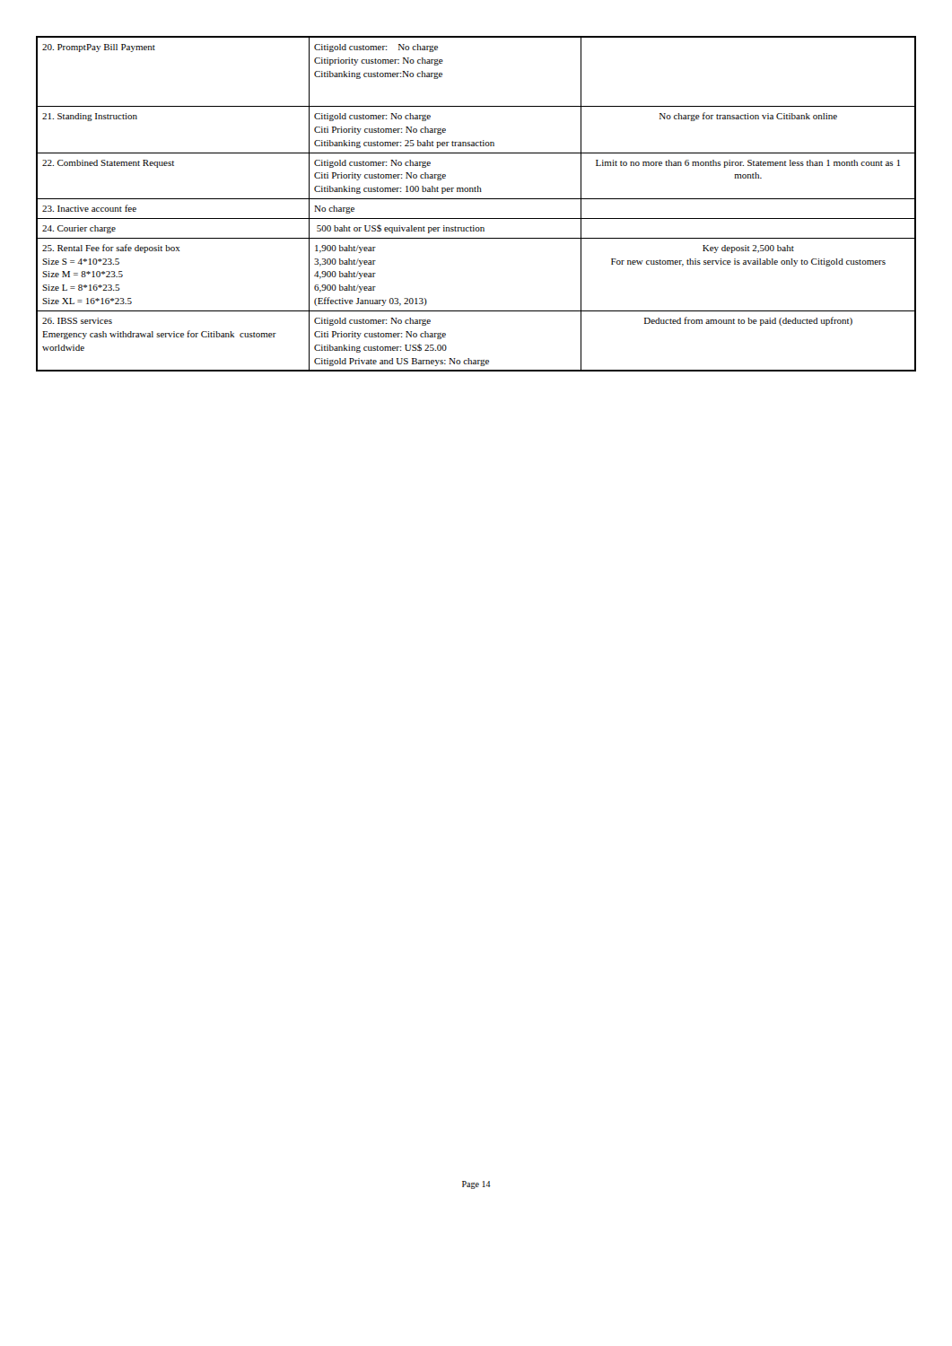| 20. PromptPay Bill Payment | Citigold customer: No charge Citipriority customer: No charge Citibanking customer:No charge | |
| 21. Standing Instruction | Citigold customer: No charge Citi Priority customer: No charge Citibanking customer: 25 baht per transaction | No charge for transaction via Citibank online |
| 22. Combined Statement Request | Citigold customer: No charge Citi Priority customer: No charge Citibanking customer: 100 baht per month | Limit to no more than 6 months piror. Statement less than 1 month count as 1 month. |
| 23. Inactive account fee | No charge | |
| 24. Courier charge | 500 baht or US$ equivalent per instruction | |
| 25. Rental Fee for safe deposit box Size S = 4*10*23.5 Size M = 8*10*23.5 Size L = 8*16*23.5 Size XL = 16*16*23.5 | 1,900 baht/year 3,300 baht/year 4,900 baht/year 6,900 baht/year (Effective January 03, 2013) | Key deposit 2,500 baht For new customer, this service is available only to Citigold customers |
| 26. IBSS services Emergency cash withdrawal service for Citibank customer worldwide | Citigold customer: No charge Citi Priority customer: No charge Citibanking customer: US$ 25.00 Citigold Private and US Barneys: No charge | Deducted from amount to be paid (deducted upfront) |
Page 14